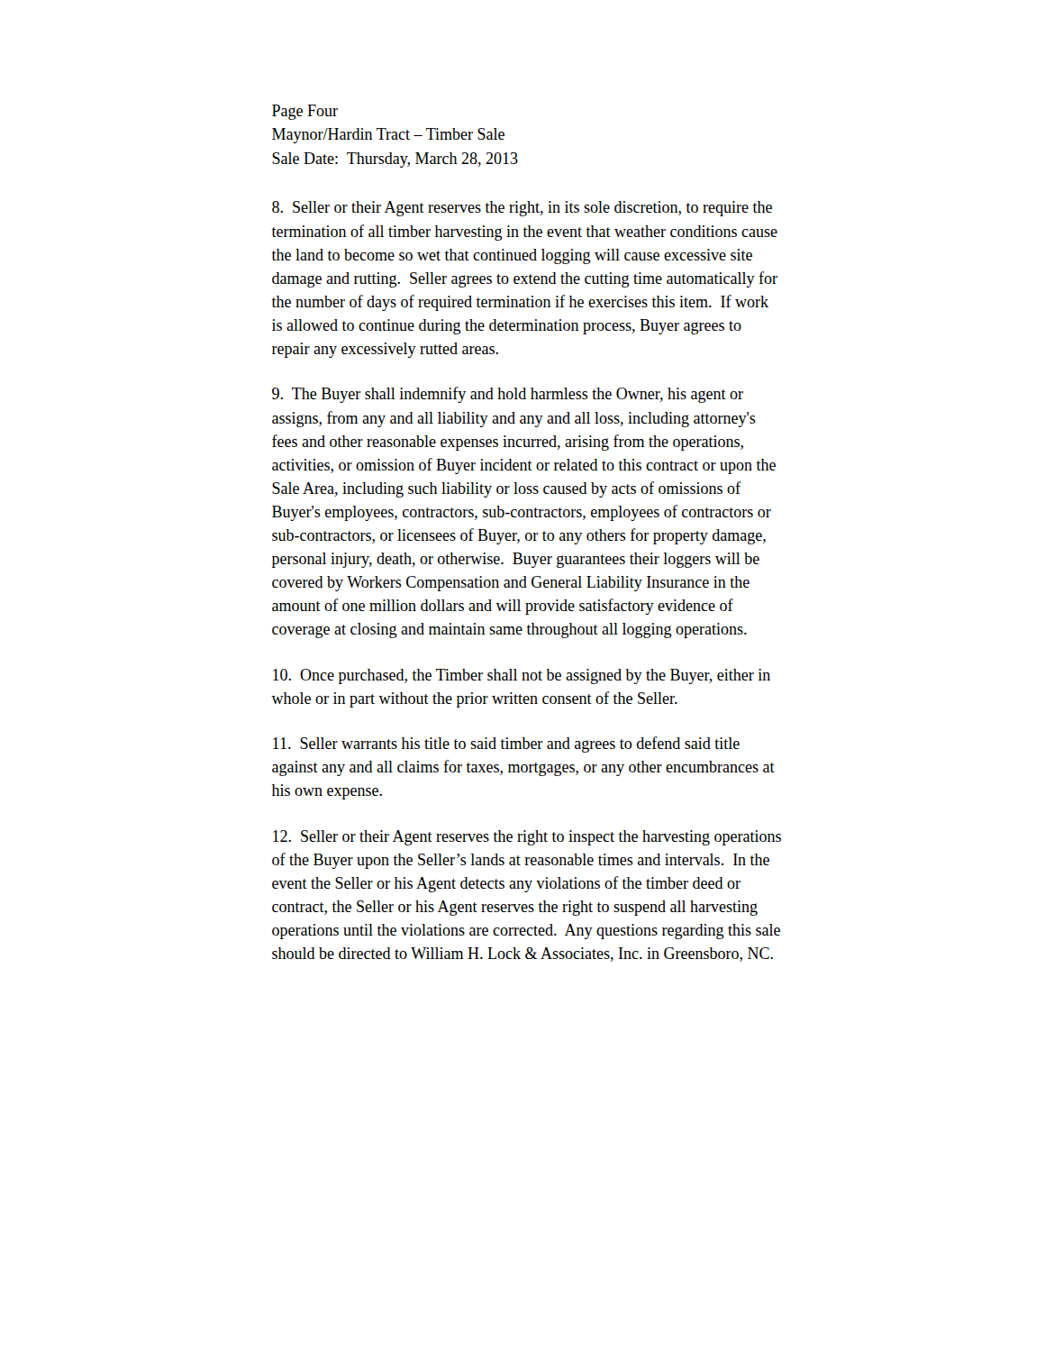Page Four
Maynor/Hardin Tract – Timber Sale
Sale Date: Thursday, March 28, 2013
8. Seller or their Agent reserves the right, in its sole discretion, to require the termination of all timber harvesting in the event that weather conditions cause the land to become so wet that continued logging will cause excessive site damage and rutting. Seller agrees to extend the cutting time automatically for the number of days of required termination if he exercises this item. If work is allowed to continue during the determination process, Buyer agrees to repair any excessively rutted areas.
9. The Buyer shall indemnify and hold harmless the Owner, his agent or assigns, from any and all liability and any and all loss, including attorney's fees and other reasonable expenses incurred, arising from the operations, activities, or omission of Buyer incident or related to this contract or upon the Sale Area, including such liability or loss caused by acts of omissions of Buyer's employees, contractors, sub-contractors, employees of contractors or sub-contractors, or licensees of Buyer, or to any others for property damage, personal injury, death, or otherwise. Buyer guarantees their loggers will be covered by Workers Compensation and General Liability Insurance in the amount of one million dollars and will provide satisfactory evidence of coverage at closing and maintain same throughout all logging operations.
10. Once purchased, the Timber shall not be assigned by the Buyer, either in whole or in part without the prior written consent of the Seller.
11. Seller warrants his title to said timber and agrees to defend said title against any and all claims for taxes, mortgages, or any other encumbrances at his own expense.
12. Seller or their Agent reserves the right to inspect the harvesting operations of the Buyer upon the Seller’s lands at reasonable times and intervals. In the event the Seller or his Agent detects any violations of the timber deed or contract, the Seller or his Agent reserves the right to suspend all harvesting operations until the violations are corrected. Any questions regarding this sale should be directed to William H. Lock & Associates, Inc. in Greensboro, NC.